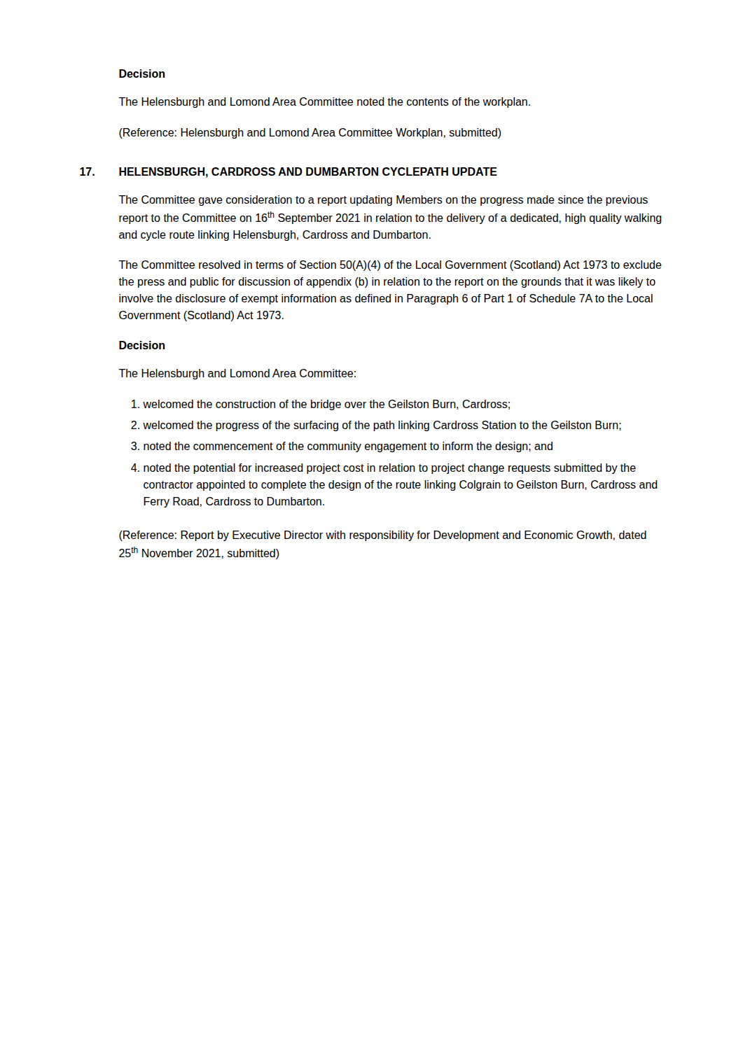Decision
The Helensburgh and Lomond Area Committee noted the contents of the workplan.
(Reference: Helensburgh and Lomond Area Committee Workplan, submitted)
17. Helensburgh, Cardross and Dumbarton Cyclepath Update
The Committee gave consideration to a report updating Members on the progress made since the previous report to the Committee on 16th September 2021 in relation to the delivery of a dedicated, high quality walking and cycle route linking Helensburgh, Cardross and Dumbarton.
The Committee resolved in terms of Section 50(A)(4) of the Local Government (Scotland) Act 1973 to exclude the press and public for discussion of appendix (b) in relation to the report on the grounds that it was likely to involve the disclosure of exempt information as defined in Paragraph 6 of Part 1 of Schedule 7A to the Local Government (Scotland) Act 1973.
Decision
The Helensburgh and Lomond Area Committee:
welcomed the construction of the bridge over the Geilston Burn, Cardross;
welcomed the progress of the surfacing of the path linking Cardross Station to the Geilston Burn;
noted the commencement of the community engagement to inform the design; and
noted the potential for increased project cost in relation to project change requests submitted by the contractor appointed to complete the design of the route linking Colgrain to Geilston Burn, Cardross and Ferry Road, Cardross to Dumbarton.
(Reference: Report by Executive Director with responsibility for Development and Economic Growth, dated 25th November 2021, submitted)